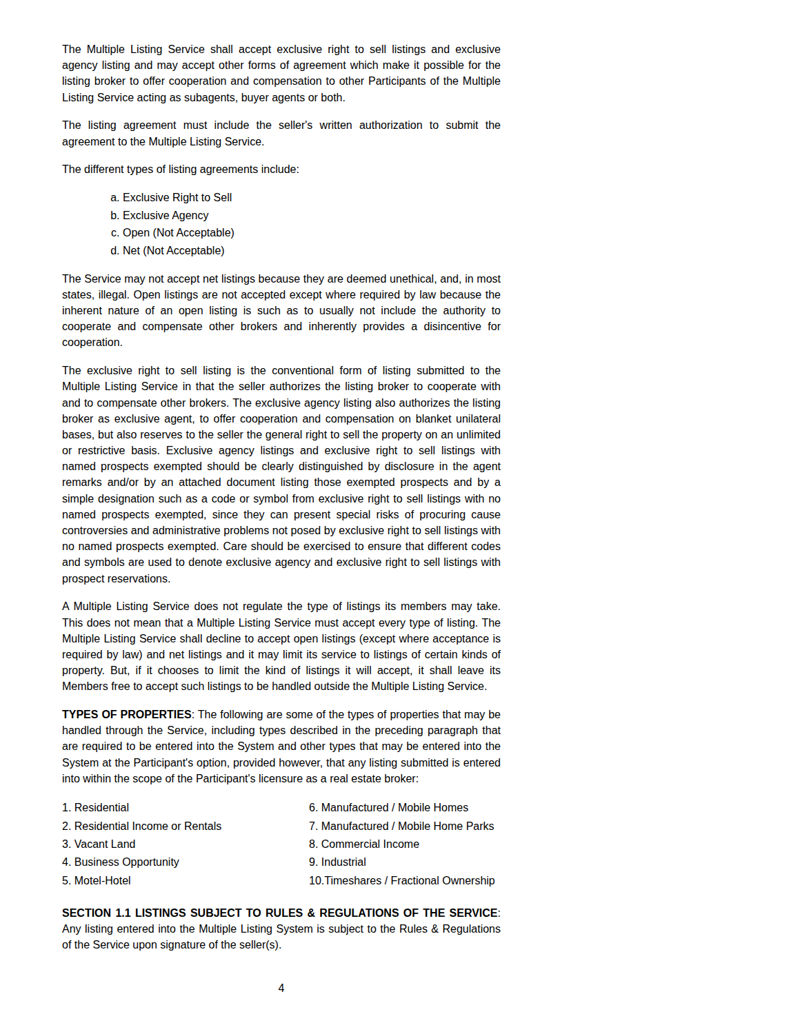The Multiple Listing Service shall accept exclusive right to sell listings and exclusive agency listing and may accept other forms of agreement which make it possible for the listing broker to offer cooperation and compensation to other Participants of the Multiple Listing Service acting as subagents, buyer agents or both.
The listing agreement must include the seller's written authorization to submit the agreement to the Multiple Listing Service.
The different types of listing agreements include:
Exclusive Right to Sell
Exclusive Agency
Open (Not Acceptable)
Net (Not Acceptable)
The Service may not accept net listings because they are deemed unethical, and, in most states, illegal. Open listings are not accepted except where required by law because the inherent nature of an open listing is such as to usually not include the authority to cooperate and compensate other brokers and inherently provides a disincentive for cooperation.
The exclusive right to sell listing is the conventional form of listing submitted to the Multiple Listing Service in that the seller authorizes the listing broker to cooperate with and to compensate other brokers. The exclusive agency listing also authorizes the listing broker as exclusive agent, to offer cooperation and compensation on blanket unilateral bases, but also reserves to the seller the general right to sell the property on an unlimited or restrictive basis. Exclusive agency listings and exclusive right to sell listings with named prospects exempted should be clearly distinguished by disclosure in the agent remarks and/or by an attached document listing those exempted prospects and by a simple designation such as a code or symbol from exclusive right to sell listings with no named prospects exempted, since they can present special risks of procuring cause controversies and administrative problems not posed by exclusive right to sell listings with no named prospects exempted. Care should be exercised to ensure that different codes and symbols are used to denote exclusive agency and exclusive right to sell listings with prospect reservations.
A Multiple Listing Service does not regulate the type of listings its members may take. This does not mean that a Multiple Listing Service must accept every type of listing. The Multiple Listing Service shall decline to accept open listings (except where acceptance is required by law) and net listings and it may limit its service to listings of certain kinds of property. But, if it chooses to limit the kind of listings it will accept, it shall leave its Members free to accept such listings to be handled outside the Multiple Listing Service.
TYPES OF PROPERTIES: The following are some of the types of properties that may be handled through the Service, including types described in the preceding paragraph that are required to be entered into the System and other types that may be entered into the System at the Participant's option, provided however, that any listing submitted is entered into within the scope of the Participant's licensure as a real estate broker:
| 1. Residential | 6. Manufactured / Mobile Homes |
| 2. Residential Income or Rentals | 7. Manufactured / Mobile Home Parks |
| 3. Vacant Land | 8. Commercial Income |
| 4. Business Opportunity | 9. Industrial |
| 5. Motel-Hotel | 10.Timeshares / Fractional Ownership |
SECTION 1.1 LISTINGS SUBJECT TO RULES & REGULATIONS OF THE SERVICE: Any listing entered into the Multiple Listing System is subject to the Rules & Regulations of the Service upon signature of the seller(s).
4